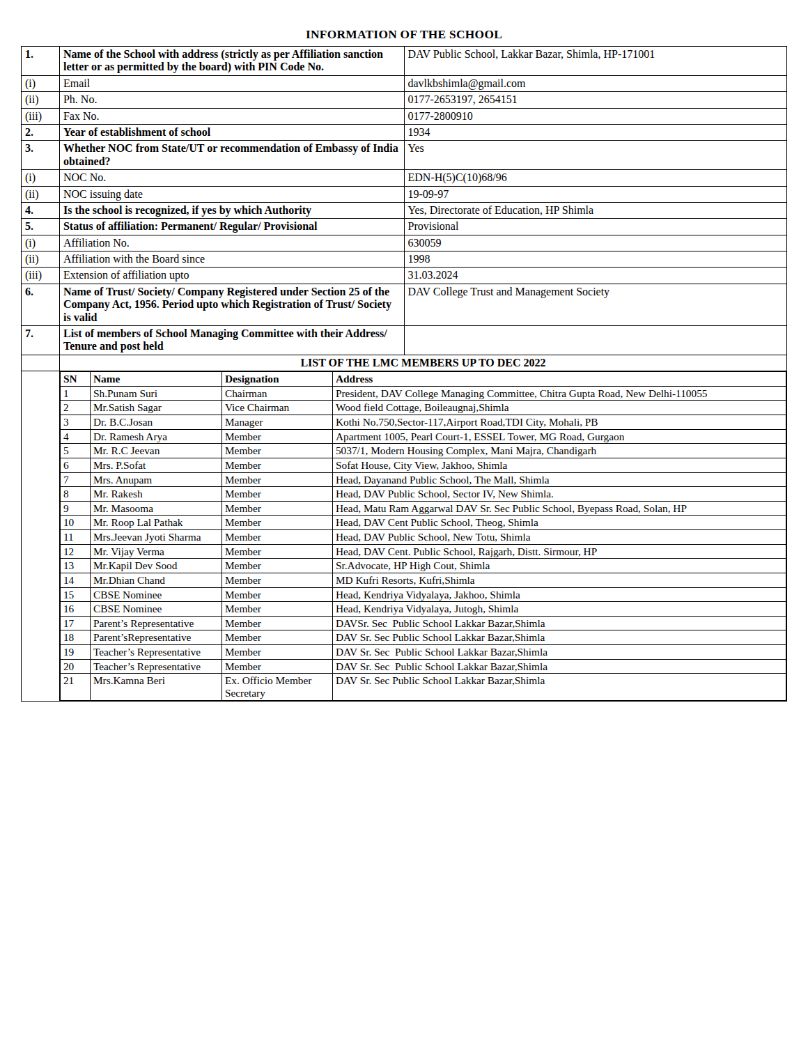INFORMATION OF THE SCHOOL
| 1. | Name of the School with address (strictly as per Affiliation sanction letter or as permitted by the board) with PIN Code No. | DAV Public School, Lakkar Bazar, Shimla, HP-171001 |
| (i) | Email | davlkbshimla@gmail.com |
| (ii) | Ph. No. | 0177-2653197, 2654151 |
| (iii) | Fax No. | 0177-2800910 |
| 2. | Year of establishment of school | 1934 |
| 3. | Whether NOC from State/UT or recommendation of Embassy of India obtained? | Yes |
| (i) | NOC No. | EDN-H(5)C(10)68/96 |
| (ii) | NOC issuing date | 19-09-97 |
| 4. | Is the school is recognized, if yes by which Authority | Yes, Directorate of Education, HP Shimla |
| 5. | Status of affiliation: Permanent/ Regular/ Provisional | Provisional |
| (i) | Affiliation No. | 630059 |
| (ii) | Affiliation with the Board since | 1998 |
| (iii) | Extension of affiliation upto | 31.03.2024 |
| 6. | Name of Trust/ Society/ Company Registered under Section 25 of the Company Act, 1956. Period upto which Registration of Trust/ Society is valid | DAV College Trust and Management Society |
| 7. | List of members of School Managing Committee with their Address/ Tenure and post held | |
| | LIST OF THE LMC MEMBERS UP TO DEC 2022 |
| | / SN / Name / Designation / Address / / --- / --- / --- / --- / / 1 / Sh.Punam Suri / Chairman / President, DAV College Managing Committee, Chitra Gupta Road, New Delhi-110055 / / 2 / Mr.Satish Sagar / Vice Chairman / Wood field Cottage, Boileaugnaj,Shimla / / 3 / Dr. B.C.Josan / Manager / Kothi No.750,Sector-117,Airport Road,TDI City, Mohali, PB / / 4 / Dr. Ramesh Arya / Member / Apartment 1005, Pearl Court-1, ESSEL Tower, MG Road, Gurgaon / / 5 / Mr. R.C Jeevan / Member / 5037/1, Modern Housing Complex, Mani Majra, Chandigarh / / 6 / Mrs. P.Sofat / Member / Sofat House, City View, Jakhoo, Shimla / / 7 / Mrs. Anupam / Member / Head, Dayanand Public School, The Mall, Shimla / / 8 / Mr. Rakesh / Member / Head, DAV Public School, Sector IV, New Shimla. / / 9 / Mr. Masooma / Member / Head, Matu Ram Aggarwal DAV Sr. Sec Public School, Byepass Road, Solan, HP / / 10 / Mr. Roop Lal Pathak / Member / Head, DAV Cent Public School, Theog, Shimla / / 11 / Mrs.Jeevan Jyoti Sharma / Member / Head, DAV Public School, New Totu, Shimla / / 12 / Mr. Vijay Verma / Member / Head, DAV Cent. Public School, Rajgarh, Distt. Sirmour, HP / / 13 / Mr.Kapil Dev Sood / Member / Sr.Advocate, HP High Cout, Shimla / / 14 / Mr.Dhian Chand / Member / MD Kufri Resorts, Kufri,Shimla / / 15 / CBSE Nominee / Member / Head, Kendriya Vidyalaya, Jakhoo, Shimla / / 16 / CBSE Nominee / Member / Head, Kendriya Vidyalaya, Jutogh, Shimla / / 17 / Parent’s Representative / Member / DAVSr. Sec Public School Lakkar Bazar,Shimla / / 18 / Parent’sRepresentative / Member / DAV Sr. Sec Public School Lakkar Bazar,Shimla / / 19 / Teacher’s Representative / Member / DAV Sr. Sec Public School Lakkar Bazar,Shimla / / 20 / Teacher’s Representative / Member / DAV Sr. Sec Public School Lakkar Bazar,Shimla / / 21 / Mrs.Kamna Beri / Ex. Officio Member Secretary / DAV Sr. Sec Public School Lakkar Bazar,Shimla / |